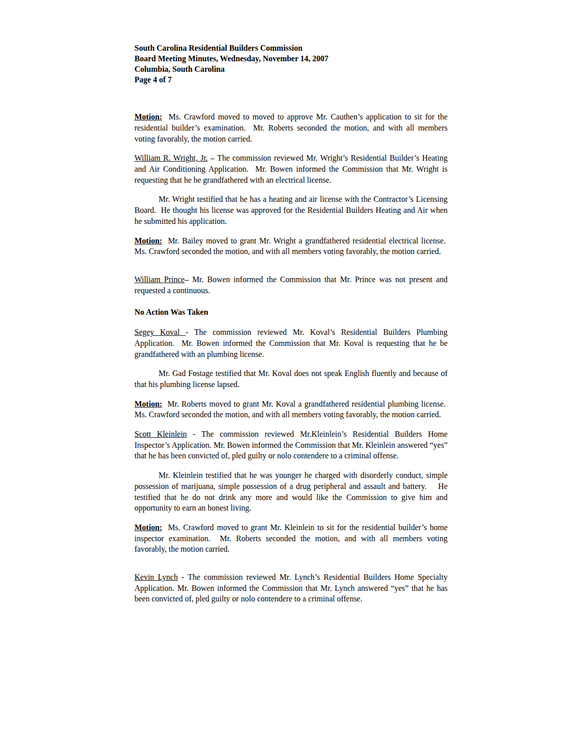South Carolina Residential Builders Commission
Board Meeting Minutes, Wednesday, November 14, 2007
Columbia, South Carolina
Page 4 of 7
Motion: Ms. Crawford moved to moved to approve Mr. Cauthen’s application to sit for the residential builder’s examination. Mr. Roberts seconded the motion, and with all members voting favorably, the motion carried.
William R. Wright, Jr. – The commission reviewed Mr. Wright’s Residential Builder’s Heating and Air Conditioning Application. Mr. Bowen informed the Commission that Mr. Wright is requesting that he be grandfathered with an electrical license.
Mr. Wright testified that he has a heating and air license with the Contractor’s Licensing Board. He thought his license was approved for the Residential Builders Heating and Air when he submitted his application.
Motion: Mr. Bailey moved to grant Mr. Wright a grandfathered residential electrical license. Ms. Crawford seconded the motion, and with all members voting favorably, the motion carried.
William Prince– Mr. Bowen informed the Commission that Mr. Prince was not present and requested a continuous.
No Action Was Taken
Segey Koval - The commission reviewed Mr. Koval’s Residential Builders Plumbing Application. Mr. Bowen informed the Commission that Mr. Koval is requesting that he be grandfathered with an plumbing license.
Mr. Gad Fostage testified that Mr. Koval does not speak English fluently and because of that his plumbing license lapsed.
Motion: Mr. Roberts moved to grant Mr. Koval a grandfathered residential plumbing license. Ms. Crawford seconded the motion, and with all members voting favorably, the motion carried.
Scott Kleinlein - The commission reviewed Mr.Kleinlein’s Residential Builders Home Inspector’s Application. Mr. Bowen informed the Commission that Mr. Kleinlein answered “yes” that he has been convicted of, pled guilty or nolo contendere to a criminal offense.
Mr. Kleinlein testified that he was younger he charged with disorderly conduct, simple possession of marijuana, simple possession of a drug peripheral and assault and battery. He testified that he do not drink any more and would like the Commission to give him and opportunity to earn an honest living.
Motion: Ms. Crawford moved to grant Mr. Kleinlein to sit for the residential builder’s home inspector examination. Mr. Roberts seconded the motion, and with all members voting favorably, the motion carried.
Kevin Lynch - The commission reviewed Mr. Lynch’s Residential Builders Home Specialty Application. Mr. Bowen informed the Commission that Mr. Lynch answered “yes” that he has been convicted of, pled guilty or nolo contendere to a criminal offense.